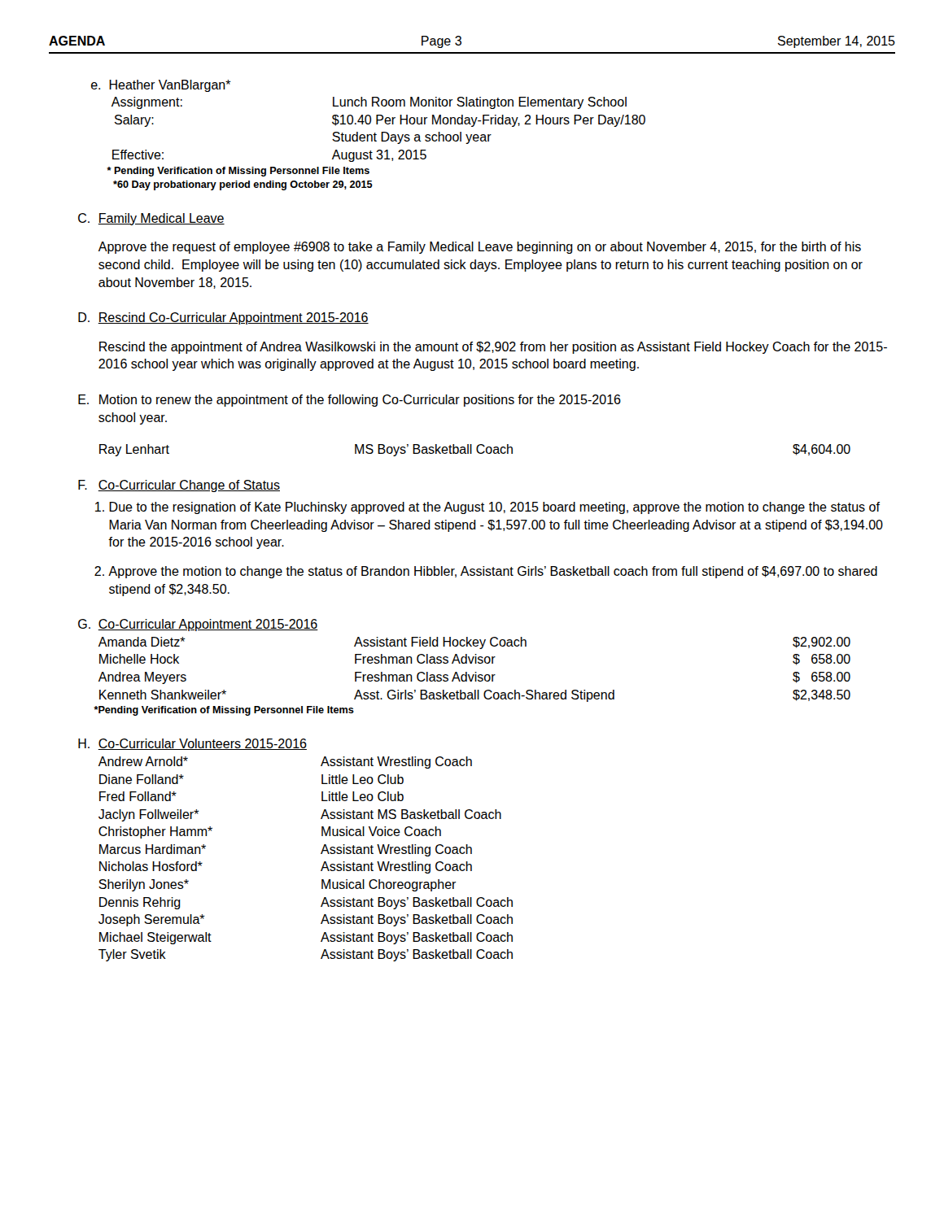AGENDA
Page 3
September 14, 2015
| e. Heather VanBlargan* |
| Assignment: | Lunch Room Monitor Slatington Elementary School |
| Salary: | $10.40 Per Hour Monday-Friday, 2 Hours Per Day/180 Student Days a school year |
| Effective: | August 31, 2015 |
* Pending Verification of Missing Personnel File Items
*60 Day probationary period ending October 29, 2015
C. Family Medical Leave
Approve the request of employee #6908 to take a Family Medical Leave beginning on or about November 4, 2015, for the birth of his second child. Employee will be using ten (10) accumulated sick days. Employee plans to return to his current teaching position on or about November 18, 2015.
D. Rescind Co-Curricular Appointment 2015-2016
Rescind the appointment of Andrea Wasilkowski in the amount of $2,902 from her position as Assistant Field Hockey Coach for the 2015-2016 school year which was originally approved at the August 10, 2015 school board meeting.
E. Motion to renew the appointment of the following Co-Curricular positions for the 2015-2016
school year.
| Ray Lenhart | MS Boys’ Basketball Coach | $4,604.00 |
F. Co-Curricular Change of Status
Due to the resignation of Kate Pluchinsky approved at the August 10, 2015 board meeting, approve the motion to change the status of Maria Van Norman from Cheerleading Advisor – Shared stipend - $1,597.00 to full time Cheerleading Advisor at a stipend of $3,194.00 for the 2015-2016 school year.
Approve the motion to change the status of Brandon Hibbler, Assistant Girls’ Basketball coach from full stipend of $4,697.00 to shared stipend of $2,348.50.
G. Co-Curricular Appointment 2015-2016
| Amanda Dietz* | Assistant Field Hockey Coach | $2,902.00 |
| Michelle Hock | Freshman Class Advisor | $ 658.00 |
| Andrea Meyers | Freshman Class Advisor | $ 658.00 |
| Kenneth Shankweiler* | Asst. Girls’ Basketball Coach-Shared Stipend | $2,348.50 |
*Pending Verification of Missing Personnel File Items
H. Co-Curricular Volunteers 2015-2016
| Andrew Arnold* | Assistant Wrestling Coach |
| Diane Folland* | Little Leo Club |
| Fred Folland* | Little Leo Club |
| Jaclyn Follweiler* | Assistant MS Basketball Coach |
| Christopher Hamm* | Musical Voice Coach |
| Marcus Hardiman* | Assistant Wrestling Coach |
| Nicholas Hosford* | Assistant Wrestling Coach |
| Sherilyn Jones* | Musical Choreographer |
| Dennis Rehrig | Assistant Boys’ Basketball Coach |
| Joseph Seremula* | Assistant Boys’ Basketball Coach |
| Michael Steigerwalt | Assistant Boys’ Basketball Coach |
| Tyler Svetik | Assistant Boys’ Basketball Coach |